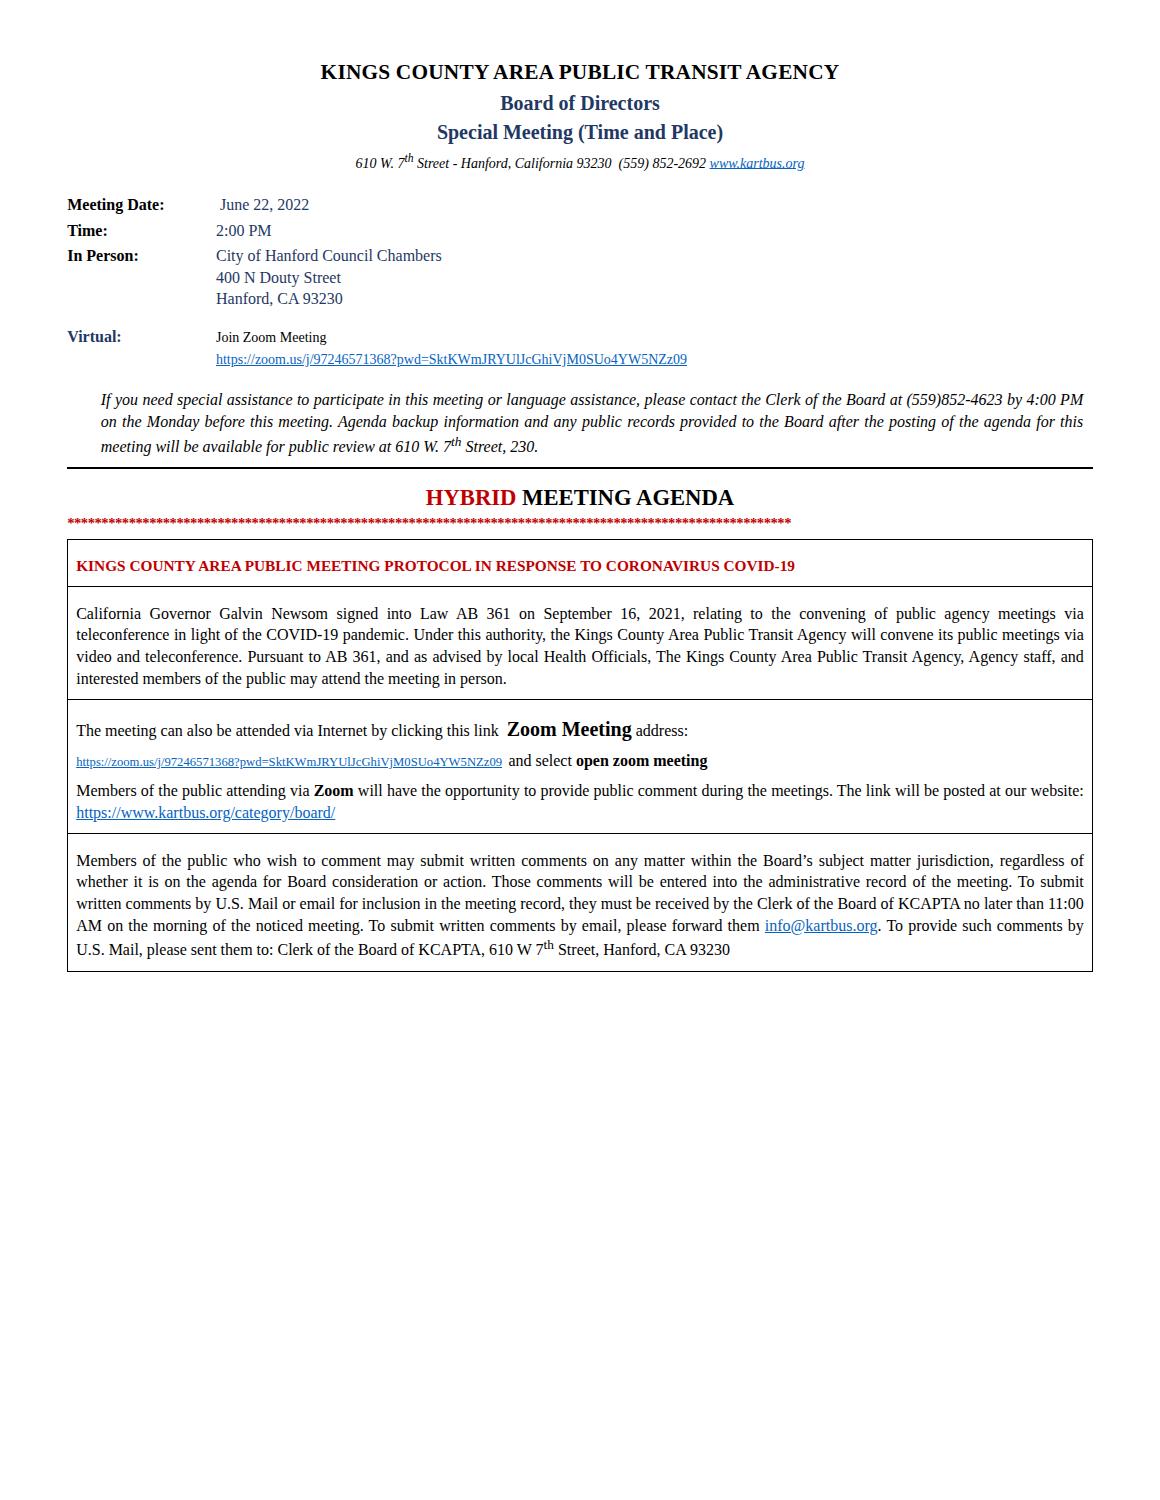KINGS COUNTY AREA PUBLIC TRANSIT AGENCY
Board of Directors
Special Meeting (Time and Place)
610 W. 7th Street - Hanford, California 93230 (559) 852-2692 www.kartbus.org
| Meeting Date: | June 22, 2022 |
| Time: | 2:00 PM |
| In Person: | City of Hanford Council Chambers 400 N Douty Street Hanford, CA 93230 |
| Virtual: | Join Zoom Meeting https://zoom.us/j/97246571368?pwd=SktKWmJRYUlJcGhiVjM0SUo4YW5NZz09 |
If you need special assistance to participate in this meeting or language assistance, please contact the Clerk of the Board at (559)852-4623 by 4:00 PM on the Monday before this meeting. Agenda backup information and any public records provided to the Board after the posting of the agenda for this meeting will be available for public review at 610 W. 7th Street, 230.
HYBRID MEETING AGENDA
**********************************************************************************************************
KINGS COUNTY AREA PUBLIC MEETING PROTOCOL IN RESPONSE TO CORONAVIRUS COVID-19
California Governor Galvin Newsom signed into Law AB 361 on September 16, 2021, relating to the convening of public agency meetings via teleconference in light of the COVID-19 pandemic. Under this authority, the Kings County Area Public Transit Agency will convene its public meetings via video and teleconference. Pursuant to AB 361, and as advised by local Health Officials, The Kings County Area Public Transit Agency, Agency staff, and interested members of the public may attend the meeting in person.
The meeting can also be attended via Internet by clicking this link Zoom Meeting address:
https://zoom.us/j/97246571368?pwd=SktKWmJRYUlJcGhiVjM0SUo4YW5NZz09 and select open zoom meeting
Members of the public attending via Zoom will have the opportunity to provide public comment during the meetings. The link will be posted at our website: https://www.kartbus.org/category/board/
Members of the public who wish to comment may submit written comments on any matter within the Board’s subject matter jurisdiction, regardless of whether it is on the agenda for Board consideration or action. Those comments will be entered into the administrative record of the meeting. To submit written comments by U.S. Mail or email for inclusion in the meeting record, they must be received by the Clerk of the Board of KCAPTA no later than 11:00 AM on the morning of the noticed meeting. To submit written comments by email, please forward them info@kartbus.org. To provide such comments by U.S. Mail, please sent them to: Clerk of the Board of KCAPTA, 610 W 7th Street, Hanford, CA 93230